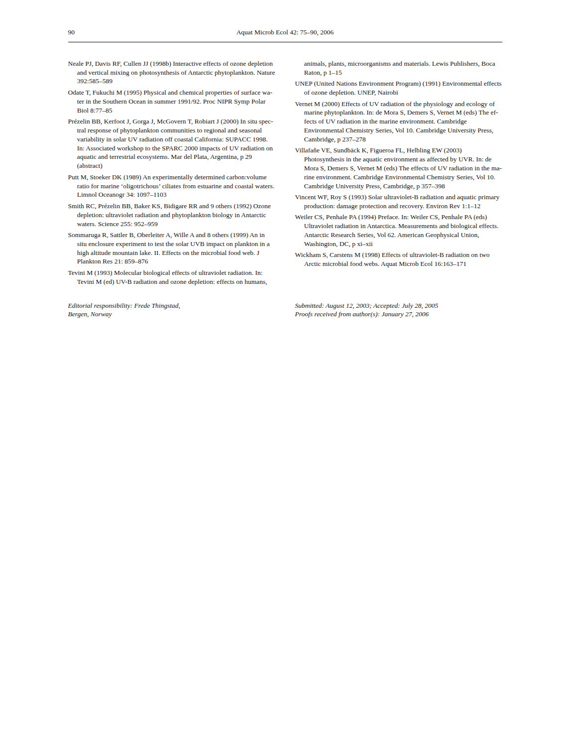90
Aquat Microb Ecol 42: 75–90, 2006
Neale PJ, Davis RF, Cullen JJ (1998b) Interactive effects of ozone depletion and vertical mixing on photosynthesis of Antarctic phytoplankton. Nature 392:585–589
Odate T, Fukuchi M (1995) Physical and chemical properties of surface water in the Southern Ocean in summer 1991/92. Proc NIPR Symp Polar Biol 8:77–85
Prézelin BB, Kerfoot J, Gorga J, McGovern T, Robiart J (2000) In situ spectral response of phytoplankton communities to regional and seasonal variability in solar UV radiation off coastal California: SUPACC 1998. In: Associated workshop to the SPARC 2000 impacts of UV radiation on aquatic and terrestrial ecosystems. Mar del Plata, Argentina, p 29 (abstract)
Putt M, Stoeker DK (1989) An experimentally determined carbon:volume ratio for marine ‘oligotrichous’ ciliates from estuarine and coastal waters. Limnol Oceanogr 34: 1097–1103
Smith RC, Prézelin BB, Baker KS, Bidigare RR and 9 others (1992) Ozone depletion: ultraviolet radiation and phytoplankton biology in Antarctic waters. Science 255: 952–959
Sommaruga R, Sattler B, Oberleiter A, Wille A and 8 others (1999) An in situ enclosure experiment to test the solar UVB impact on plankton in a high altitude mountain lake. II. Effects on the microbial food web. J Plankton Res 21: 859–876
Tevini M (1993) Molecular biological effects of ultraviolet radiation. In: Tevini M (ed) UV-B radiation and ozone depletion: effects on humans, animals, plants, microorganisms and materials. Lewis Publishers, Boca Raton, p 1–15
UNEP (United Nations Environment Program) (1991) Environmental effects of ozone depletion. UNEP, Nairobi
Vernet M (2000) Effects of UV radiation of the physiology and ecology of marine phytoplankton. In: de Mora S, Demers S, Vernet M (eds) The effects of UV radiation in the marine environment. Cambridge Environmental Chemistry Series, Vol 10. Cambridge University Press, Cambridge, p 237–278
Villafañe VE, Sundbäck K, Figueroa FL, Helbling EW (2003) Photosynthesis in the aquatic environment as affected by UVR. In: de Mora S, Demers S, Vernet M (eds) The effects of UV radiation in the marine environment. Cambridge Environmental Chemistry Series, Vol 10. Cambridge University Press, Cambridge, p 357–398
Vincent WF, Roy S (1993) Solar ultraviolet-B radiation and aquatic primary production: damage protection and recovery. Environ Rev 1:1–12
Weiler CS, Penhale PA (1994) Preface. In: Weiler CS, Penhale PA (eds) Ultraviolet radiation in Antarctica. Measurements and biological effects. Antarctic Research Series, Vol 62. American Geophysical Union, Washington, DC, p xi–xii
Wickham S, Carstens M (1998) Effects of ultraviolet-B radiation on two Arctic microbial food webs. Aquat Microb Ecol 16:163–171
Editorial responsibility: Frede Thingstad,
Bergen, Norway
Submitted: August 12, 2003; Accepted: July 28, 2005
Proofs received from author(s): January 27, 2006